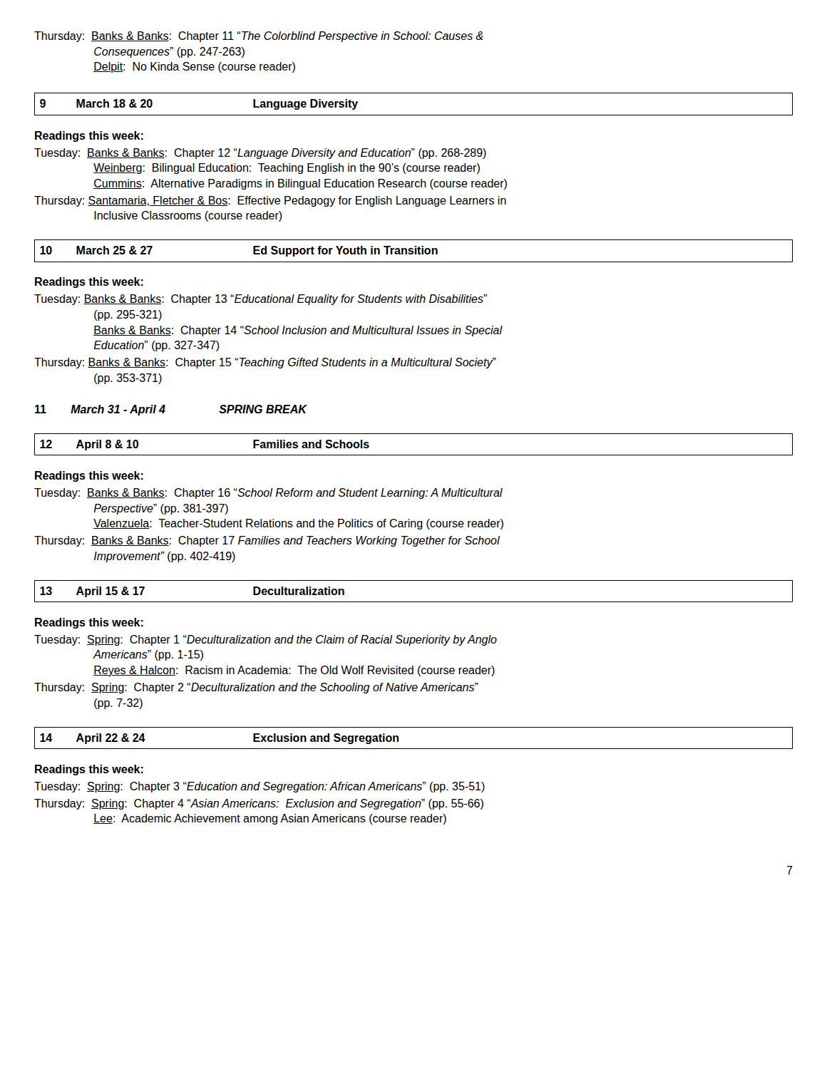Thursday: Banks & Banks: Chapter 11 “The Colorblind Perspective in School: Causes & Consequences” (pp. 247-263) Delpit: No Kinda Sense (course reader)
9 March 18 & 20 Language Diversity
Readings this week:
Tuesday: Banks & Banks: Chapter 12 “Language Diversity and Education” (pp. 268-289) Weinberg: Bilingual Education: Teaching English in the 90’s (course reader) Cummins: Alternative Paradigms in Bilingual Education Research (course reader)
Thursday: Santamaria, Fletcher & Bos: Effective Pedagogy for English Language Learners in Inclusive Classrooms (course reader)
10 March 25 & 27 Ed Support for Youth in Transition
Readings this week:
Tuesday: Banks & Banks: Chapter 13 “Educational Equality for Students with Disabilities” (pp. 295-321) Banks & Banks: Chapter 14 “School Inclusion and Multicultural Issues in Special Education” (pp. 327-347)
Thursday: Banks & Banks: Chapter 15 “Teaching Gifted Students in a Multicultural Society” (pp. 353-371)
11 March 31 - April 4 SPRING BREAK
12 April 8 & 10 Families and Schools
Readings this week:
Tuesday: Banks & Banks: Chapter 16 “School Reform and Student Learning: A Multicultural Perspective” (pp. 381-397) Valenzuela: Teacher-Student Relations and the Politics of Caring (course reader)
Thursday: Banks & Banks: Chapter 17 Families and Teachers Working Together for School Improvement” (pp. 402-419)
13 April 15 & 17 Deculturalization
Readings this week:
Tuesday: Spring: Chapter 1 “Deculturalization and the Claim of Racial Superiority by Anglo Americans” (pp. 1-15) Reyes & Halcon: Racism in Academia: The Old Wolf Revisited (course reader)
Thursday: Spring: Chapter 2 “Deculturalization and the Schooling of Native Americans” (pp. 7-32)
14 April 22 & 24 Exclusion and Segregation
Readings this week:
Tuesday: Spring: Chapter 3 “Education and Segregation: African Americans” (pp. 35-51)
Thursday: Spring: Chapter 4 “Asian Americans: Exclusion and Segregation” (pp. 55-66) Lee: Academic Achievement among Asian Americans (course reader)
7